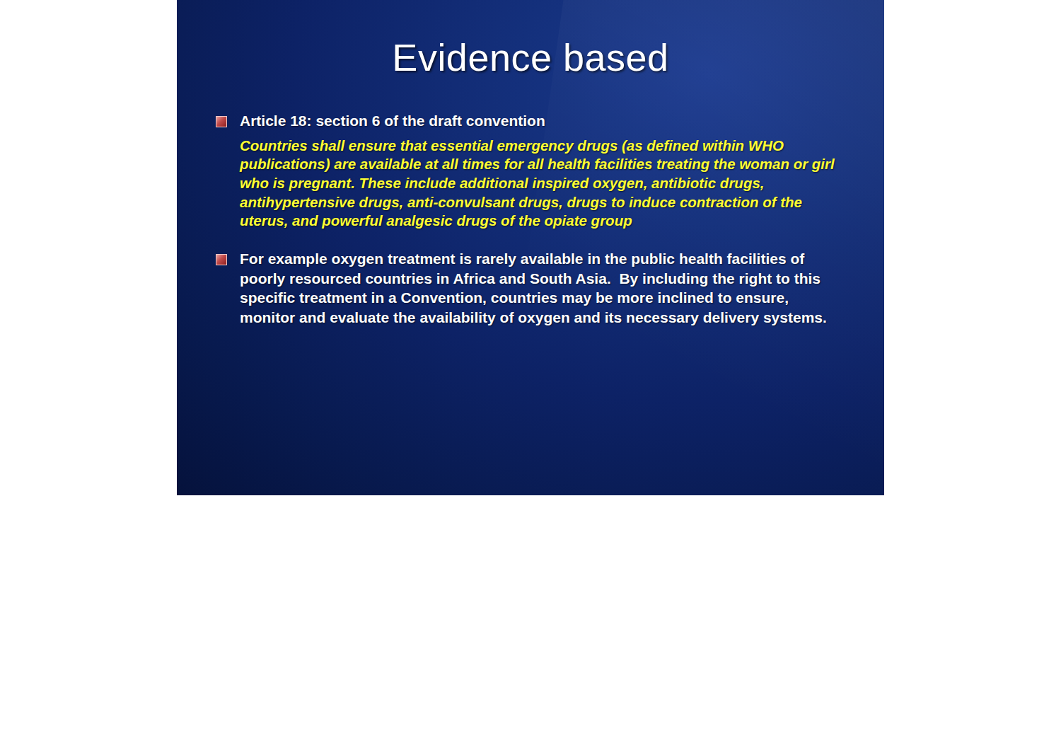Evidence based
Article 18: section 6 of the draft convention Countries shall ensure that essential emergency drugs (as defined within WHO publications) are available at all times for all health facilities treating the woman or girl who is pregnant. These include additional inspired oxygen, antibiotic drugs, antihypertensive drugs, anti-convulsant drugs, drugs to induce contraction of the uterus, and powerful analgesic drugs of the opiate group
For example oxygen treatment is rarely available in the public health facilities of poorly resourced countries in Africa and South Asia. By including the right to this specific treatment in a Convention, countries may be more inclined to ensure, monitor and evaluate the availability of oxygen and its necessary delivery systems.